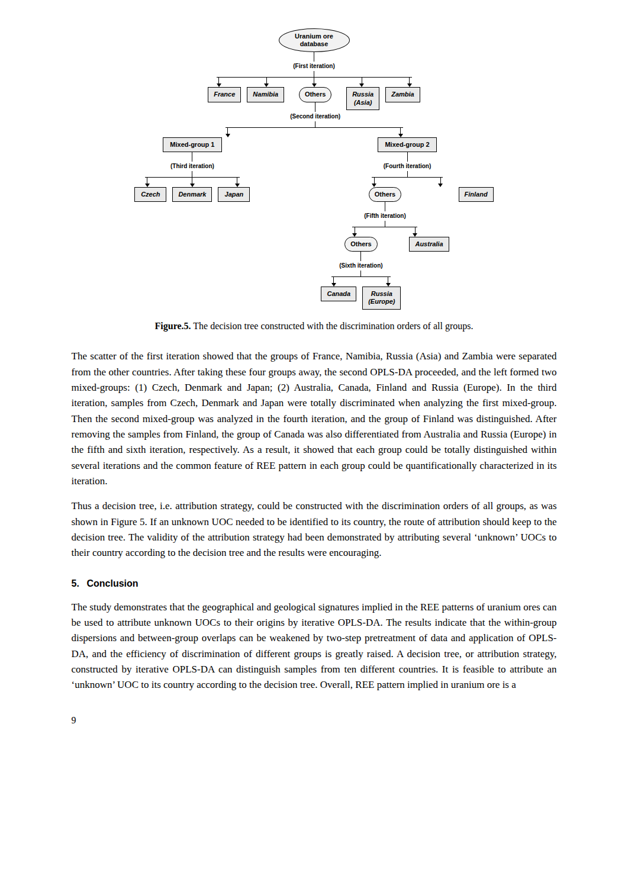Uranium ore
database
(First iteration)
France
Namibia
Others
(Second iteration)
Russia
(Asia)
Zambia
Mixed-group 1
(Third iteration)
Czech
Denmark
Japan
Mixed-group 2
(Fourth iteration)
Others
(Fifth iteration)
Others
(Sixth iteration)
Canada
Russia
(Europe)
Australia
Finland
Figure.5. The decision tree constructed with the discrimination orders of all groups.
The scatter of the first iteration showed that the groups of France, Namibia, Russia (Asia) and Zambia were separated from the other countries. After taking these four groups away, the second OPLS-DA proceeded, and the left formed two mixed-groups: (1) Czech, Denmark and Japan; (2) Australia, Canada, Finland and Russia (Europe). In the third iteration, samples from Czech, Denmark and Japan were totally discriminated when analyzing the first mixed-group. Then the second mixed-group was analyzed in the fourth iteration, and the group of Finland was distinguished. After removing the samples from Finland, the group of Canada was also differentiated from Australia and Russia (Europe) in the fifth and sixth iteration, respectively. As a result, it showed that each group could be totally distinguished within several iterations and the common feature of REE pattern in each group could be quantificationally characterized in its iteration.
Thus a decision tree, i.e. attribution strategy, could be constructed with the discrimination orders of all groups, as was shown in Figure 5. If an unknown UOC needed to be identified to its country, the route of attribution should keep to the decision tree. The validity of the attribution strategy had been demonstrated by attributing several ‘unknown’ UOCs to their country according to the decision tree and the results were encouraging.
5. Conclusion
The study demonstrates that the geographical and geological signatures implied in the REE patterns of uranium ores can be used to attribute unknown UOCs to their origins by iterative OPLS-DA. The results indicate that the within-group dispersions and between-group overlaps can be weakened by two-step pretreatment of data and application of OPLS-DA, and the efficiency of discrimination of different groups is greatly raised. A decision tree, or attribution strategy, constructed by iterative OPLS-DA can distinguish samples from ten different countries. It is feasible to attribute an ‘unknown’ UOC to its country according to the decision tree. Overall, REE pattern implied in uranium ore is a
9